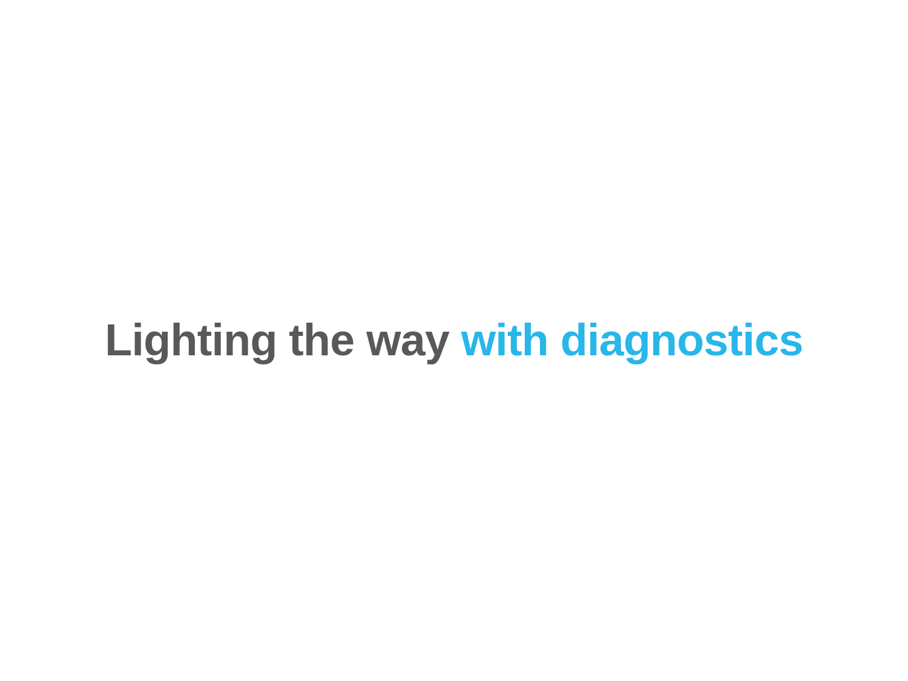Lighting the way with diagnostics